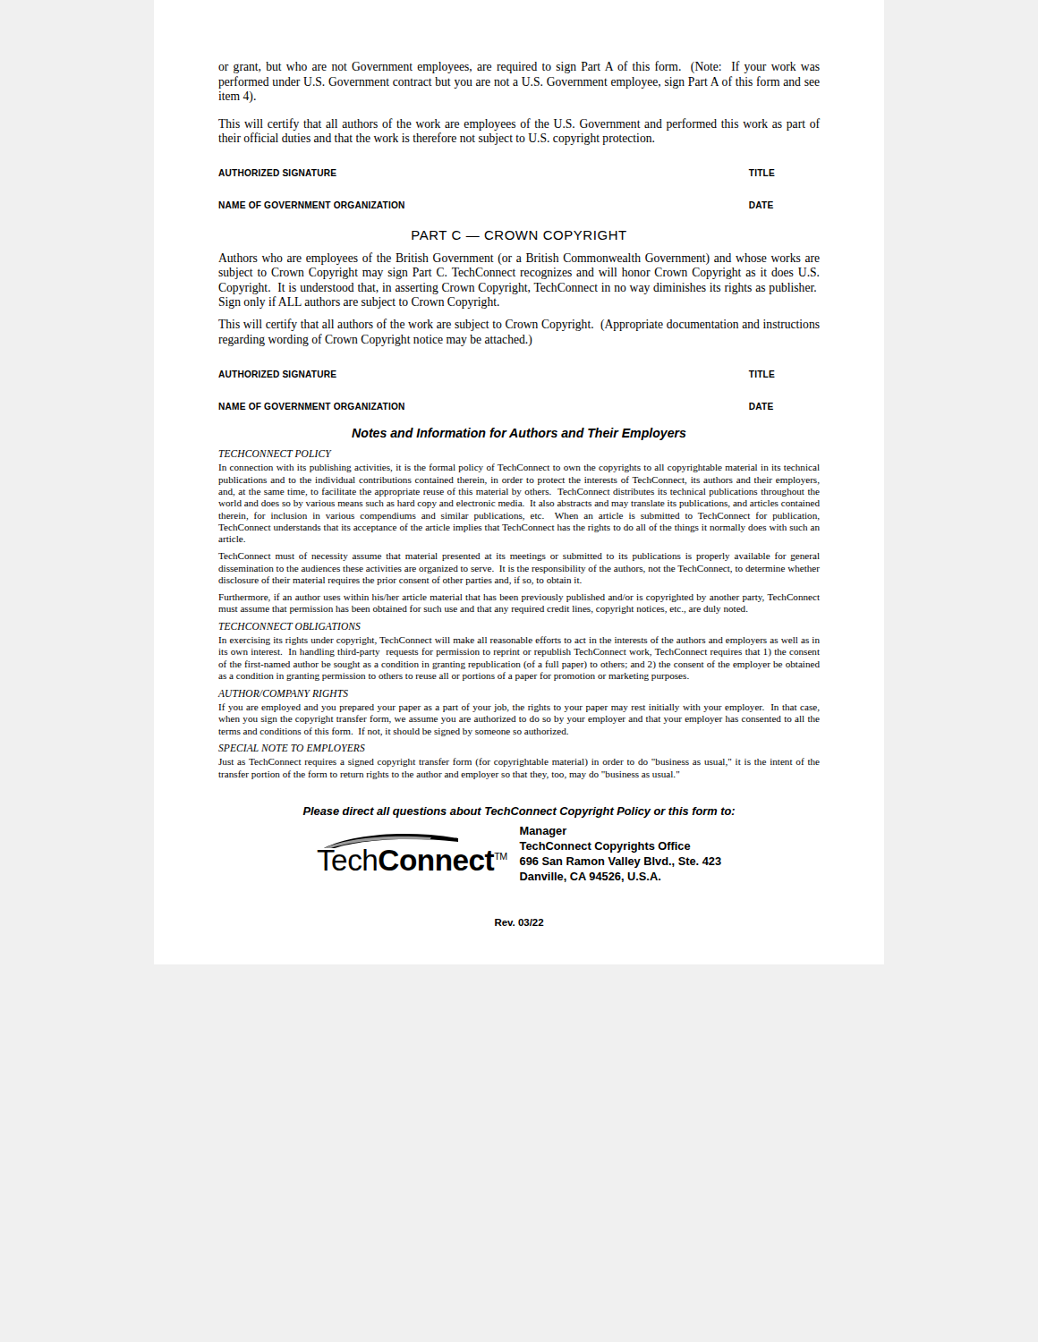or grant, but who are not Government employees, are required to sign Part A of this form. (Note: If your work was performed under U.S. Government contract but you are not a U.S. Government employee, sign Part A of this form and see item 4).
This will certify that all authors of the work are employees of the U.S. Government and performed this work as part of their official duties and that the work is therefore not subject to U.S. copyright protection.
| AUTHORIZED SIGNATURE | | | TITLE | |
| NAME OF GOVERNMENT ORGANIZATION | | | DATE | |
PART C — CROWN COPYRIGHT
Authors who are employees of the British Government (or a British Commonwealth Government) and whose works are subject to Crown Copyright may sign Part C. TechConnect recognizes and will honor Crown Copyright as it does U.S. Copyright. It is understood that, in asserting Crown Copyright, TechConnect in no way diminishes its rights as publisher. Sign only if ALL authors are subject to Crown Copyright.
This will certify that all authors of the work are subject to Crown Copyright. (Appropriate documentation and instructions regarding wording of Crown Copyright notice may be attached.)
| AUTHORIZED SIGNATURE | | | TITLE | |
| NAME OF GOVERNMENT ORGANIZATION | | | DATE | |
Notes and Information for Authors and Their Employers
TECHCONNECT POLICY
In connection with its publishing activities, it is the formal policy of TechConnect to own the copyrights to all copyrightable material in its technical publications and to the individual contributions contained therein, in order to protect the interests of TechConnect, its authors and their employers, and, at the same time, to facilitate the appropriate reuse of this material by others. TechConnect distributes its technical publications throughout the world and does so by various means such as hard copy and electronic media. It also abstracts and may translate its publications, and articles contained therein, for inclusion in various compendiums and similar publications, etc. When an article is submitted to TechConnect for publication, TechConnect understands that its acceptance of the article implies that TechConnect has the rights to do all of the things it normally does with such an article.
TechConnect must of necessity assume that material presented at its meetings or submitted to its publications is properly available for general dissemination to the audiences these activities are organized to serve. It is the responsibility of the authors, not the TechConnect, to determine whether disclosure of their material requires the prior consent of other parties and, if so, to obtain it.
Furthermore, if an author uses within his/her article material that has been previously published and/or is copyrighted by another party, TechConnect must assume that permission has been obtained for such use and that any required credit lines, copyright notices, etc., are duly noted.
TECHCONNECT OBLIGATIONS
In exercising its rights under copyright, TechConnect will make all reasonable efforts to act in the interests of the authors and employers as well as in its own interest. In handling third-party requests for permission to reprint or republish TechConnect work, TechConnect requires that 1) the consent of the first-named author be sought as a condition in granting republication (of a full paper) to others; and 2) the consent of the employer be obtained as a condition in granting permission to others to reuse all or portions of a paper for promotion or marketing purposes.
AUTHOR/COMPANY RIGHTS
If you are employed and you prepared your paper as a part of your job, the rights to your paper may rest initially with your employer. In that case, when you sign the copyright transfer form, we assume you are authorized to do so by your employer and that your employer has consented to all the terms and conditions of this form. If not, it should be signed by someone so authorized.
SPECIAL NOTE TO EMPLOYERS
Just as TechConnect requires a signed copyright transfer form (for copyrightable material) in order to do "business as usual," it is the intent of the transfer portion of the form to return rights to the author and employer so that they, too, may do "business as usual."
Please direct all questions about TechConnect Copyright Policy or this form to:
Tech Connect TM
Manager
TechConnect Copyrights Office
696 San Ramon Valley Blvd., Ste. 423
Danville, CA 94526, U.S.A.
Rev. 03/22